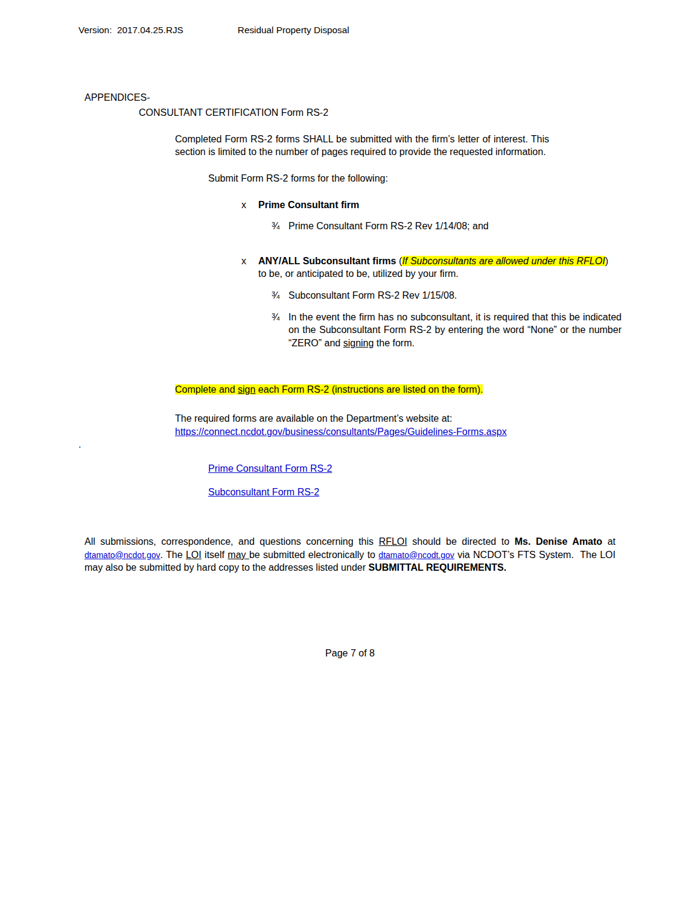Version: 2017.04.25.RJS Residual Property Disposal
APPENDICES-
CONSULTANT CERTIFICATION Form RS-2
Completed Form RS-2 forms SHALL be submitted with the firm’s letter of interest. This section is limited to the number of pages required to provide the requested information.
Submit Form RS-2 forms for the following:
x
Prime Consultant firm
¾
Prime Consultant Form RS-2 Rev 1/14/08; and
x
ANY/ALL Subconsultant firms (If Subconsultants are allowed under this RFLOI) to be, or anticipated to be, utilized by your firm.
¾
Subconsultant Form RS-2 Rev 1/15/08.
¾
In the event the firm has no subconsultant, it is required that this be indicated on the Subconsultant Form RS-2 by entering the word “None” or the number “ZERO” and signing the form.
Complete and sign each Form RS-2 (instructions are listed on the form).
The required forms are available on the Department’s website at:
https://connect.ncdot.gov/business/consultants/Pages/Guidelines-Forms.aspx
.
Prime Consultant Form RS-2
Subconsultant Form RS-2
All submissions, correspondence, and questions concerning this RFLOI should be directed to Ms. Denise Amato at dtamato@ncdot.gov. The LOI itself may be submitted electronically to dtamato@ncodt.gov via NCDOT’s FTS System. The LOI may also be submitted by hard copy to the addresses listed under SUBMITTAL REQUIREMENTS.
Page 7 of 8